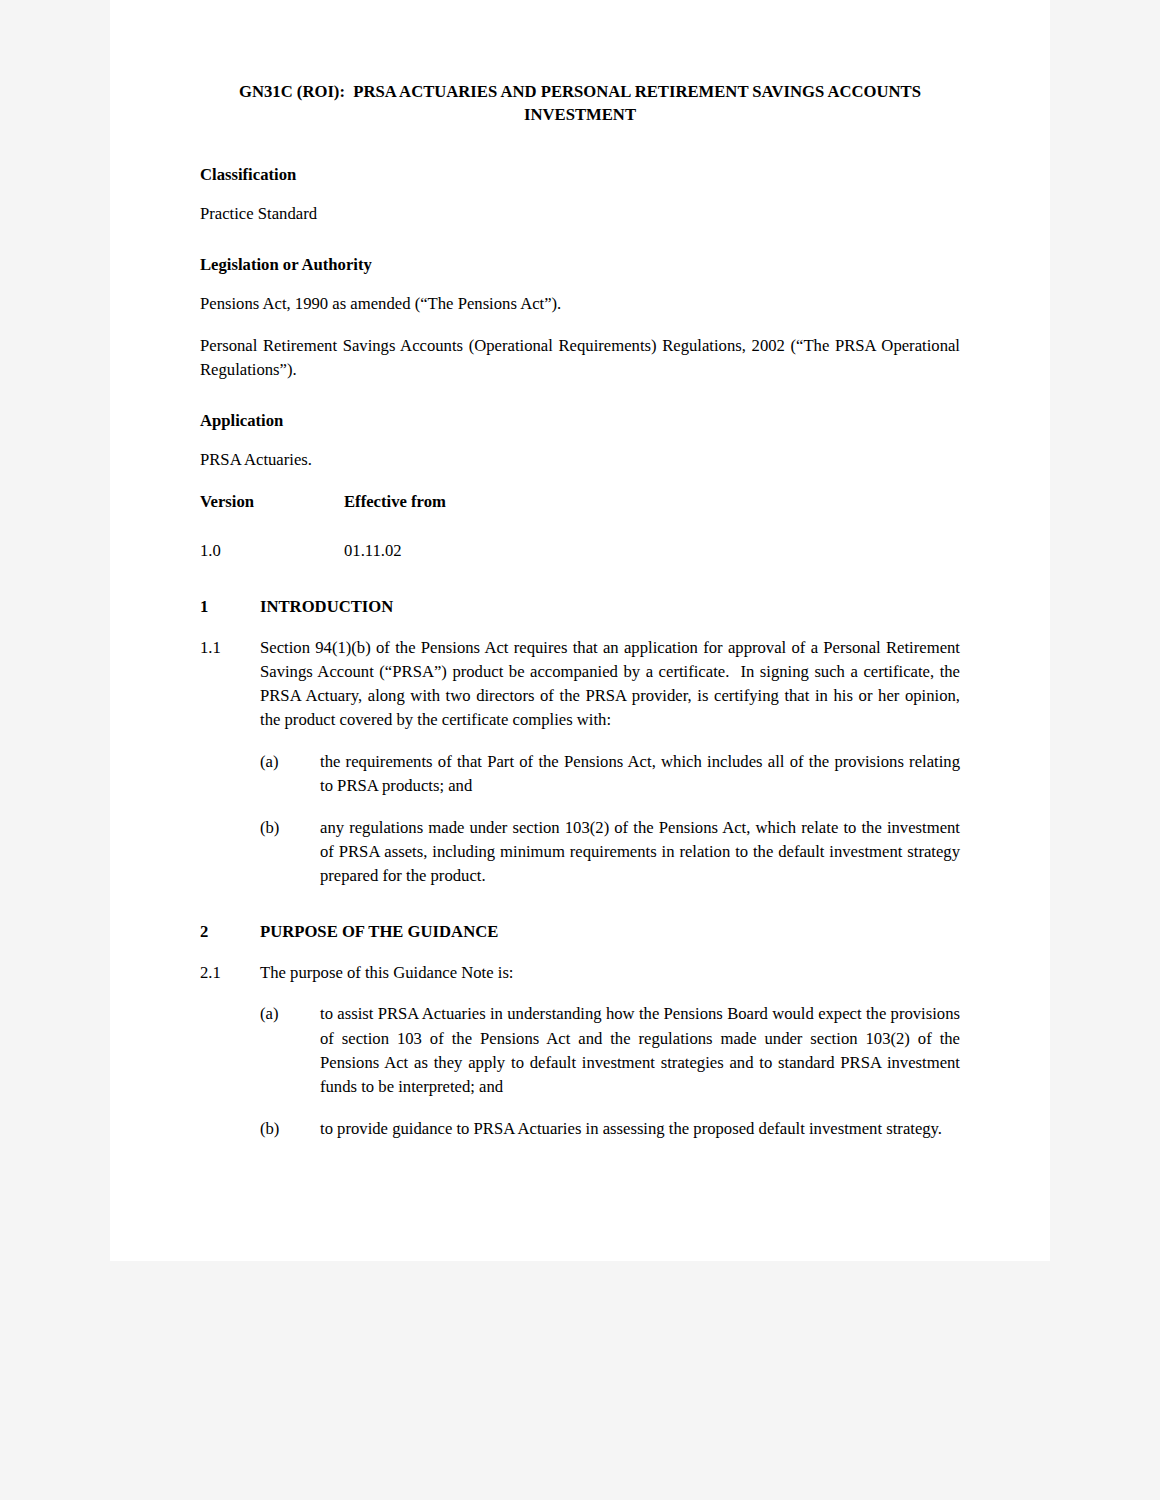GN31C (ROI): PRSA ACTUARIES AND PERSONAL RETIREMENT SAVINGS ACCOUNTS INVESTMENT
Classification
Practice Standard
Legislation or Authority
Pensions Act, 1990 as amended (“The Pensions Act”).
Personal Retirement Savings Accounts (Operational Requirements) Regulations, 2002 (“The PRSA Operational Regulations”).
Application
PRSA Actuaries.
| Version | Effective from |
| --- | --- |
| 1.0 | 01.11.02 |
1
INTRODUCTION
1.1
Section 94(1)(b) of the Pensions Act requires that an application for approval of a Personal Retirement Savings Account (“PRSA”) product be accompanied by a certificate. In signing such a certificate, the PRSA Actuary, along with two directors of the PRSA provider, is certifying that in his or her opinion, the product covered by the certificate complies with:
(a)
the requirements of that Part of the Pensions Act, which includes all of the provisions relating to PRSA products; and
(b)
any regulations made under section 103(2) of the Pensions Act, which relate to the investment of PRSA assets, including minimum requirements in relation to the default investment strategy prepared for the product.
2
PURPOSE OF THE GUIDANCE
2.1
The purpose of this Guidance Note is:
(a)
to assist PRSA Actuaries in understanding how the Pensions Board would expect the provisions of section 103 of the Pensions Act and the regulations made under section 103(2) of the Pensions Act as they apply to default investment strategies and to standard PRSA investment funds to be interpreted; and
(b)
to provide guidance to PRSA Actuaries in assessing the proposed default investment strategy.